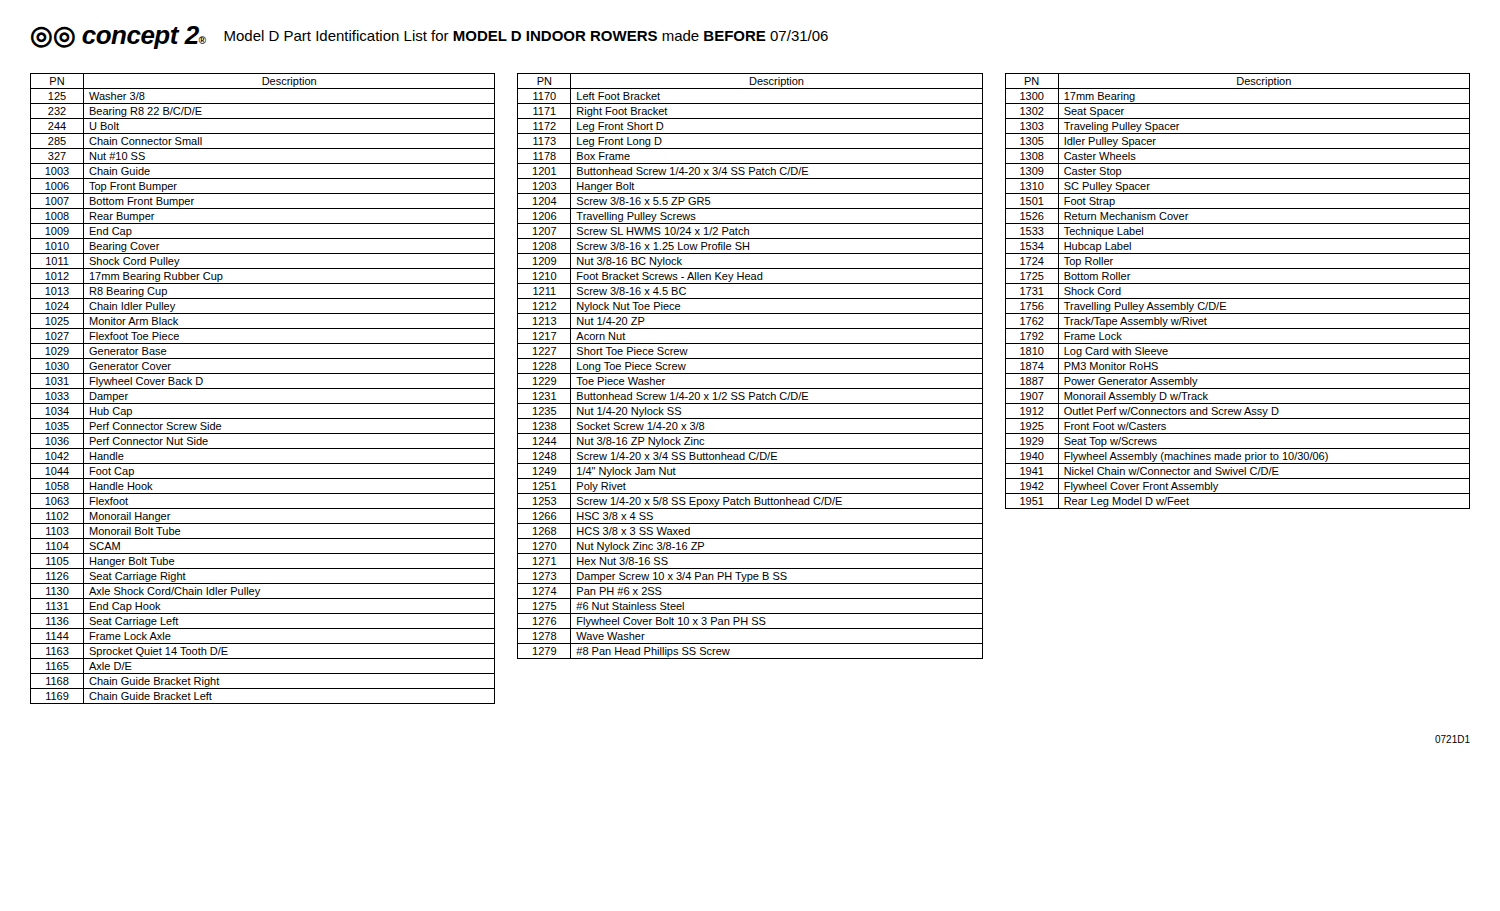◎◎ concept 2®
Model D Part Identification List for MODEL D INDOOR ROWERS made BEFORE 07/31/06
| PN | Description |
| --- | --- |
| 125 | Washer 3/8 |
| 232 | Bearing R8 22 B/C/D/E |
| 244 | U Bolt |
| 285 | Chain Connector Small |
| 327 | Nut #10 SS |
| 1003 | Chain Guide |
| 1006 | Top Front Bumper |
| 1007 | Bottom Front Bumper |
| 1008 | Rear Bumper |
| 1009 | End Cap |
| 1010 | Bearing Cover |
| 1011 | Shock Cord Pulley |
| 1012 | 17mm Bearing Rubber Cup |
| 1013 | R8 Bearing Cup |
| 1024 | Chain Idler Pulley |
| 1025 | Monitor Arm Black |
| 1027 | Flexfoot Toe Piece |
| 1029 | Generator Base |
| 1030 | Generator Cover |
| 1031 | Flywheel Cover Back D |
| 1033 | Damper |
| 1034 | Hub Cap |
| 1035 | Perf Connector Screw Side |
| 1036 | Perf Connector Nut Side |
| 1042 | Handle |
| 1044 | Foot Cap |
| 1058 | Handle Hook |
| 1063 | Flexfoot |
| 1102 | Monorail Hanger |
| 1103 | Monorail Bolt Tube |
| 1104 | SCAM |
| 1105 | Hanger Bolt Tube |
| 1126 | Seat Carriage Right |
| 1130 | Axle Shock Cord/Chain Idler Pulley |
| 1131 | End Cap Hook |
| 1136 | Seat Carriage Left |
| 1144 | Frame Lock Axle |
| 1163 | Sprocket Quiet 14 Tooth D/E |
| 1165 | Axle D/E |
| 1168 | Chain Guide Bracket Right |
| 1169 | Chain Guide Bracket Left |
| PN | Description |
| --- | --- |
| 1170 | Left Foot Bracket |
| 1171 | Right Foot Bracket |
| 1172 | Leg Front Short D |
| 1173 | Leg Front Long D |
| 1178 | Box Frame |
| 1201 | Buttonhead Screw 1/4-20 x 3/4 SS Patch C/D/E |
| 1203 | Hanger Bolt |
| 1204 | Screw 3/8-16 x 5.5 ZP GR5 |
| 1206 | Travelling Pulley Screws |
| 1207 | Screw SL HWMS 10/24 x 1/2 Patch |
| 1208 | Screw 3/8-16 x 1.25 Low Profile SH |
| 1209 | Nut 3/8-16 BC Nylock |
| 1210 | Foot Bracket Screws - Allen Key Head |
| 1211 | Screw 3/8-16 x 4.5 BC |
| 1212 | Nylock Nut Toe Piece |
| 1213 | Nut 1/4-20 ZP |
| 1217 | Acorn Nut |
| 1227 | Short Toe Piece Screw |
| 1228 | Long Toe Piece Screw |
| 1229 | Toe Piece Washer |
| 1231 | Buttonhead Screw 1/4-20 x 1/2 SS Patch C/D/E |
| 1235 | Nut 1/4-20 Nylock SS |
| 1238 | Socket Screw 1/4-20 x 3/8 |
| 1244 | Nut 3/8-16 ZP Nylock Zinc |
| 1248 | Screw 1/4-20 x 3/4 SS Buttonhead C/D/E |
| 1249 | 1/4" Nylock Jam Nut |
| 1251 | Poly Rivet |
| 1253 | Screw 1/4-20 x 5/8 SS Epoxy Patch Buttonhead C/D/E |
| 1266 | HSC 3/8 x 4 SS |
| 1268 | HCS 3/8 x 3 SS Waxed |
| 1270 | Nut Nylock Zinc 3/8-16 ZP |
| 1271 | Hex Nut 3/8-16 SS |
| 1273 | Damper Screw 10 x 3/4 Pan PH Type B SS |
| 1274 | Pan PH #6 x 2SS |
| 1275 | #6 Nut Stainless Steel |
| 1276 | Flywheel Cover Bolt 10 x 3 Pan PH SS |
| 1278 | Wave Washer |
| 1279 | #8 Pan Head Phillips SS Screw |
| PN | Description |
| --- | --- |
| 1300 | 17mm Bearing |
| 1302 | Seat Spacer |
| 1303 | Traveling Pulley Spacer |
| 1305 | Idler Pulley Spacer |
| 1308 | Caster Wheels |
| 1309 | Caster Stop |
| 1310 | SC Pulley Spacer |
| 1501 | Foot Strap |
| 1526 | Return Mechanism Cover |
| 1533 | Technique Label |
| 1534 | Hubcap Label |
| 1724 | Top Roller |
| 1725 | Bottom Roller |
| 1731 | Shock Cord |
| 1756 | Travelling Pulley Assembly C/D/E |
| 1762 | Track/Tape Assembly w/Rivet |
| 1792 | Frame Lock |
| 1810 | Log Card with Sleeve |
| 1874 | PM3 Monitor RoHS |
| 1887 | Power Generator Assembly |
| 1907 | Monorail Assembly D w/Track |
| 1912 | Outlet Perf w/Connectors and Screw Assy D |
| 1925 | Front Foot w/Casters |
| 1929 | Seat Top w/Screws |
| 1940 | Flywheel Assembly (machines made prior to 10/30/06) |
| 1941 | Nickel Chain w/Connector and Swivel C/D/E |
| 1942 | Flywheel Cover Front Assembly |
| 1951 | Rear Leg Model D w/Feet |
0721D1